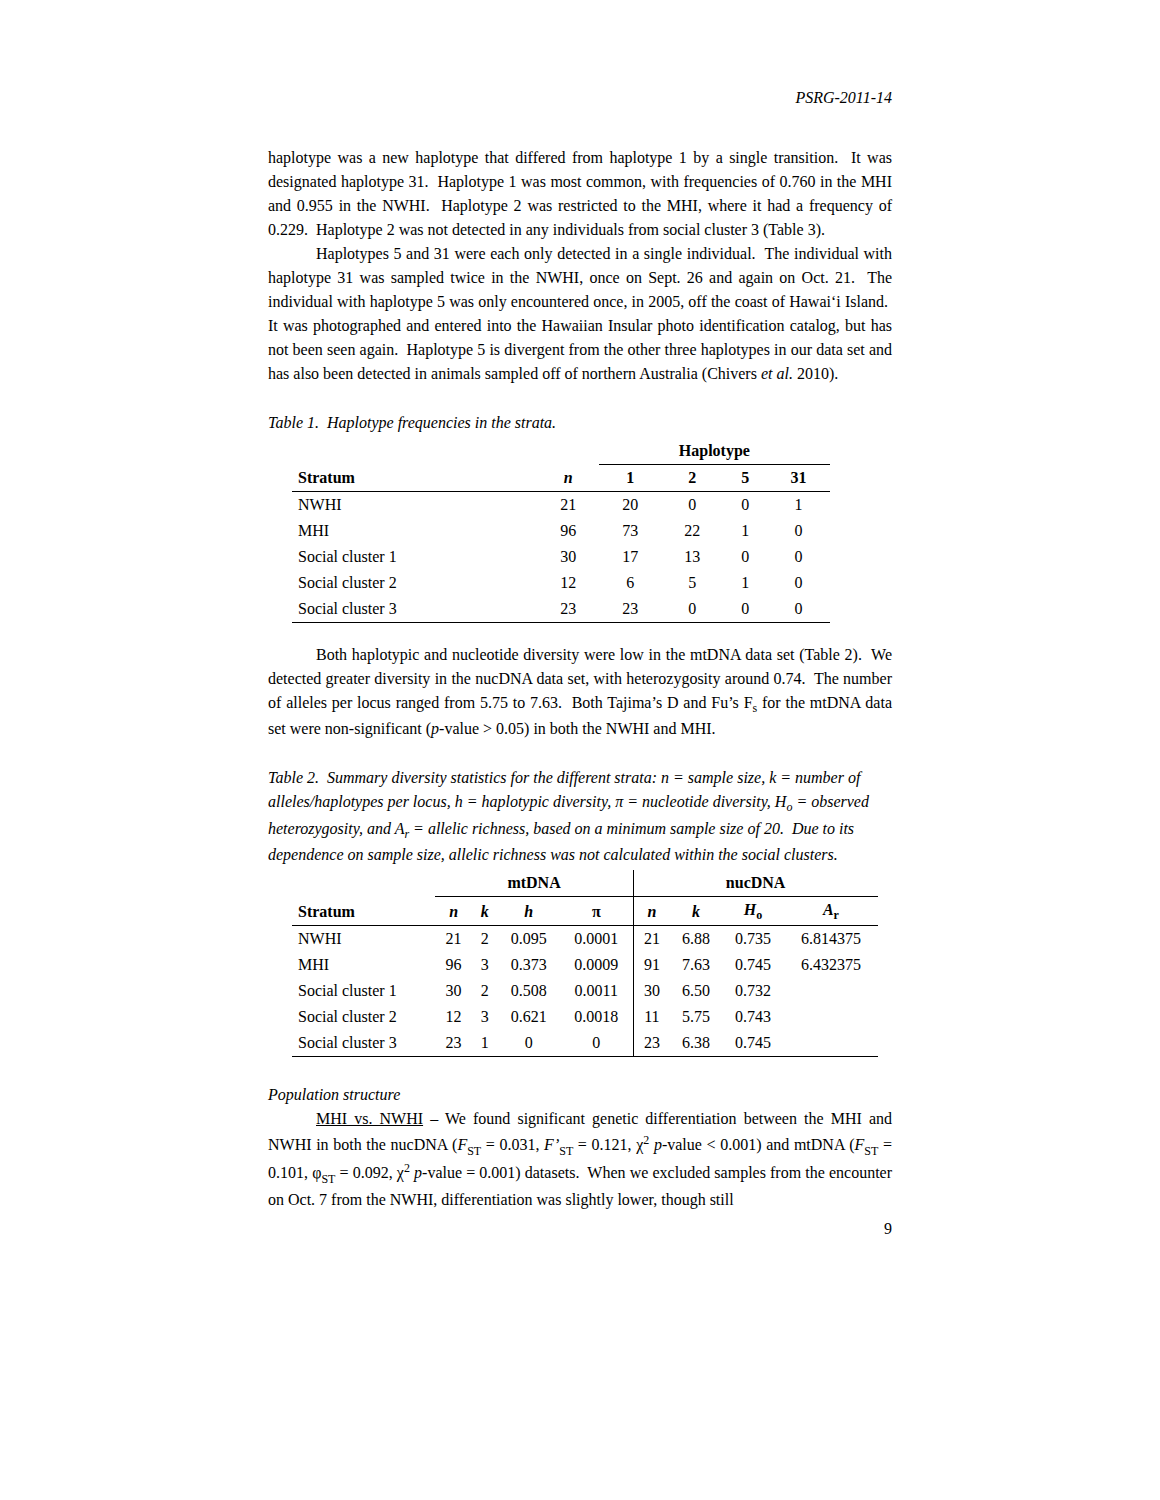PSRG-2011-14
haplotype was a new haplotype that differed from haplotype 1 by a single transition. It was designated haplotype 31. Haplotype 1 was most common, with frequencies of 0.760 in the MHI and 0.955 in the NWHI. Haplotype 2 was restricted to the MHI, where it had a frequency of 0.229. Haplotype 2 was not detected in any individuals from social cluster 3 (Table 3).
Haplotypes 5 and 31 were each only detected in a single individual. The individual with haplotype 31 was sampled twice in the NWHI, once on Sept. 26 and again on Oct. 21. The individual with haplotype 5 was only encountered once, in 2005, off the coast of Hawaiʻi Island. It was photographed and entered into the Hawaiian Insular photo identification catalog, but has not been seen again. Haplotype 5 is divergent from the other three haplotypes in our data set and has also been detected in animals sampled off of northern Australia (Chivers et al. 2010).
Table 1. Haplotype frequencies in the strata.
| | | Haplotype |
| Stratum | n | 1 | 2 | 5 | 31 |
| NWHI | 21 | 20 | 0 | 0 | 1 |
| MHI | 96 | 73 | 22 | 1 | 0 |
| Social cluster 1 | 30 | 17 | 13 | 0 | 0 |
| Social cluster 2 | 12 | 6 | 5 | 1 | 0 |
| Social cluster 3 | 23 | 23 | 0 | 0 | 0 |
Both haplotypic and nucleotide diversity were low in the mtDNA data set (Table 2). We detected greater diversity in the nucDNA data set, with heterozygosity around 0.74. The number of alleles per locus ranged from 5.75 to 7.63. Both Tajima’s D and Fu’s Fs for the mtDNA data set were non-significant (p-value > 0.05) in both the NWHI and MHI.
Table 2. Summary diversity statistics for the different strata: n = sample size, k = number of alleles/haplotypes per locus, h = haplotypic diversity, π = nucleotide diversity, Ho = observed heterozygosity, and Ar = allelic richness, based on a minimum sample size of 20. Due to its dependence on sample size, allelic richness was not calculated within the social clusters.
| | mtDNA | nucDNA |
| Stratum | n | k | h | π | n | k | H o | A r |
| NWHI | 21 | 2 | 0.095 | 0.0001 | 21 | 6.88 | 0.735 | 6.814375 |
| MHI | 96 | 3 | 0.373 | 0.0009 | 91 | 7.63 | 0.745 | 6.432375 |
| Social cluster 1 | 30 | 2 | 0.508 | 0.0011 | 30 | 6.50 | 0.732 | |
| Social cluster 2 | 12 | 3 | 0.621 | 0.0018 | 11 | 5.75 | 0.743 | |
| Social cluster 3 | 23 | 1 | 0 | 0 | 23 | 6.38 | 0.745 | |
Population structure
MHI vs. NWHI – We found significant genetic differentiation between the MHI and NWHI in both the nucDNA (FST = 0.031, F’ST = 0.121, χ2 p-value < 0.001) and mtDNA (FST = 0.101, φST = 0.092, χ2 p-value = 0.001) datasets. When we excluded samples from the encounter on Oct. 7 from the NWHI, differentiation was slightly lower, though still
9